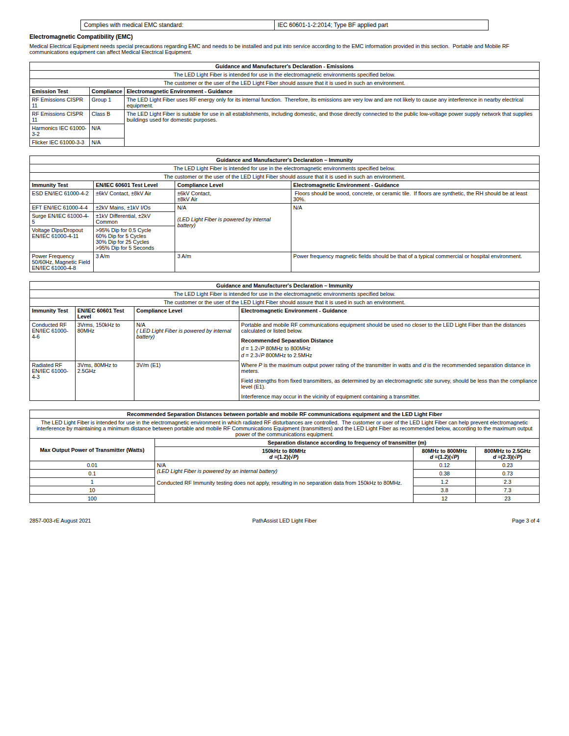| Complies with medical EMC standard: | IEC 60601-1-2:2014; Type BF applied part |
Electromagnetic Compatibility (EMC)
Medical Electrical Equipment needs special precautions regarding EMC and needs to be installed and put into service according to the EMC information provided in this section. Portable and Mobile RF communications equipment can affect Medical Electrical Equipment.
| Guidance and Manufacturer's Declaration - Emissions |
| The LED Light Fiber is intended for use in the electromagnetic environments specified below. |
| The customer or the user of the LED Light Fiber should assure that it is used in such an environment. |
| Emission Test | Compliance | Electromagnetic Environment - Guidance |
| RF Emissions CISPR 11 | Group 1 | The LED Light Fiber uses RF energy only for its internal function. Therefore, its emissions are very low and are not likely to cause any interference in nearby electrical equipment. |
| RF Emissions CISPR 11 | Class B | The LED Light Fiber is suitable for use in all establishments, including domestic, and those directly connected to the public low-voltage power supply network that supplies buildings used for domestic purposes. |
| Harmonics IEC 61000-3-2 | N/A |
| Flicker IEC 61000-3-3 | N/A |
| Guidance and Manufacturer's Declaration – Immunity |
| The LED Light Fiber is intended for use in the electromagnetic environments specified below. |
| The customer or the user of the LED Light Fiber should assure that it is used in such an environment. |
| Immunity Test | EN/IEC 60601 Test Level | Compliance Level | Electromagnetic Environment - Guidance |
| ESD EN/IEC 61000-4-2 | ±6kV Contact, ±8kV Air | ±6kV Contact, ±8kV Air | Floors should be wood, concrete, or ceramic tile. If floors are synthetic, the RH should be at least 30%. |
| EFT EN/IEC 61000-4-4 | ±2kV Mains, ±1kV I/Os | N/A (LED Light Fiber is powered by internal battery) | N/A |
| Surge EN/IEC 61000-4-5 | ±1kV Differential, ±2kV Common |
| Voltage Dips/Dropout EN/IEC 61000-4-11 | >95% Dip for 0.5 Cycle 60% Dip for 5 Cycles 30% Dip for 25 Cycles >95% Dip for 5 Seconds |
| Power Frequency 50/60Hz, Magnetic Field EN/IEC 61000-4-8 | 3 A/m | 3 A/m | Power frequency magnetic fields should be that of a typical commercial or hospital environment. |
| Guidance and Manufacturer's Declaration – Immunity |
| The LED Light Fiber is intended for use in the electromagnetic environments specified below. |
| The customer or the user of the LED Light Fiber should assure that it is used in such an environment. |
| Immunity Test | EN/IEC 60601 Test Level | Compliance Level | Electromagnetic Environment - Guidance |
| Conducted RF EN/IEC 61000-4-6 | 3Vrms, 150kHz to 80MHz | N/A ( LED Light Fiber is powered by internal battery) | Portable and mobile RF communications equipment should be used no closer to the LED Light Fiber than the distances calculated or listed below. Recommended Separation Distance d = 1.2√ P 80MHz to 800MHz d = 2.3√ P 800MHz to 2.5MHz Where P is the maximum output power rating of the transmitter in watts and d is the recommended separation distance in meters. Field strengths from fixed transmitters, as determined by an electromagnetic site survey, should be less than the compliance level (E1). Interference may occur in the vicinity of equipment containing a transmitter. |
| Radiated RF EN/IEC 61000-4-3 | 3Vms, 80MHz to 2.5GHz | 3V/m (E1) |
| Recommended Separation Distances between portable and mobile RF communications equipment and the LED Light Fiber |
| The LED Light Fiber is intended for use in the electromagnetic environment in which radiated RF disturbances are controlled. The customer or user of the LED Light Fiber can help prevent electromagnetic interference by maintaining a minimum distance between portable and mobile RF Communications Equipment (transmitters) and the LED Light Fiber as recommended below, according to the maximum output power of the communications equipment. |
| Max Output Power of Transmitter (Watts) | Separation distance according to frequency of transmitter (m) |
| 150kHz to 80MHz d =(1.2)(√ P ) | 80MHz to 800MHz d =(1.2)(√ P ) | 800MHz to 2.5GHz d =(2.3)(√ P ) |
| 0.01 | N/A (LED Light Fiber is powered by an internal battery) Conducted RF Immunity testing does not apply, resulting in no separation data from 150kHz to 80MHz. | 0.12 | 0.23 |
| 0.1 | 0.38 | 0.73 |
| 1 | 1.2 | 2.3 |
| 10 | 3.8 | 7.3 |
| 100 | 12 | 23 |
| 2857-003-rE August 2021 | PathAssist LED Light Fiber | Page 3 of 4 |